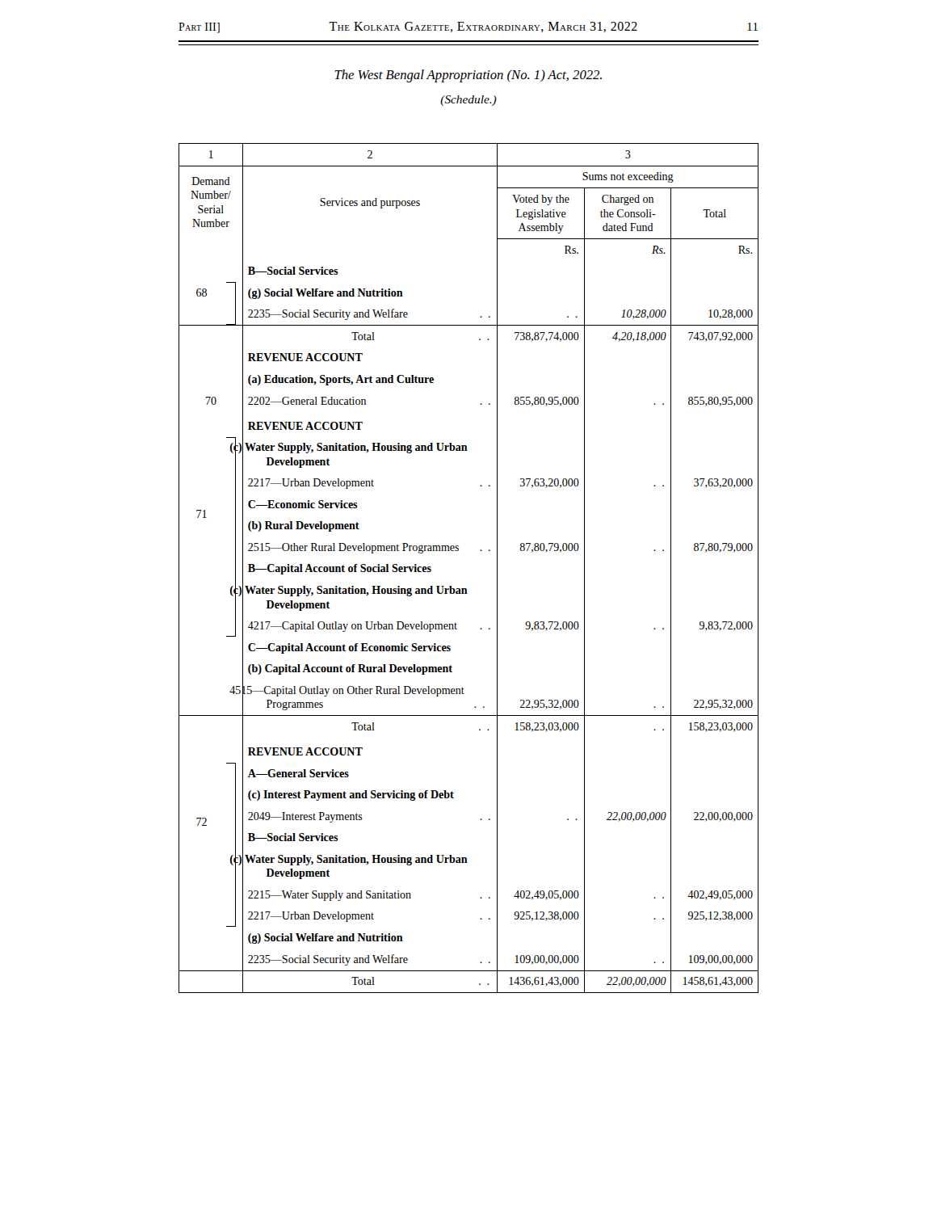Part III]
The Kolkata Gazette, Extraordinary, March 31, 2022
11
The West Bengal Appropriation (No. 1) Act, 2022.
(Schedule.)
| 1 | 2 | 3 |
| --- | --- | --- |
| Demand Number/ Serial Number | Services and purposes | Sums not exceeding |
| Voted by the Legislative Assembly | Charged on the Consoli- dated Fund | Total |
| | | Rs. | Rs. | Rs. |
| | B—Social Services | | | |
| 68 | (g) Social Welfare and Nutrition | | | |
| 2235—Social Security and Welfare . . | . . | 10,28,000 | 10,28,000 |
| | Total . . | 738,87,74,000 | 4,20,18,000 | 743,07,92,000 |
| | REVENUE ACCOUNT | | | |
| | (a) Education, Sports, Art and Culture | | | |
| 70 | 2202—General Education . . | 855,80,95,000 | . . | 855,80,95,000 |
| | REVENUE ACCOUNT | | | |
| 71 | (c) Water Supply, Sanitation, Housing and Urban Development | | | |
| 2217—Urban Development . . | 37,63,20,000 | . . | 37,63,20,000 |
| C—Economic Services | | | |
| (b) Rural Development | | | |
| 2515—Other Rural Development Programmes . . | 87,80,79,000 | . . | 87,80,79,000 |
| B—Capital Account of Social Services | | | |
| (c) Water Supply, Sanitation, Housing and Urban Development | | | |
| 4217—Capital Outlay on Urban Development . . | 9,83,72,000 | . . | 9,83,72,000 |
| | C—Capital Account of Economic Services | | | |
| | (b) Capital Account of Rural Development | | | |
| | 4515—Capital Outlay on Other Rural Development Programmes . . | 22,95,32,000 | . . | 22,95,32,000 |
| | Total . . | 158,23,03,000 | . . | 158,23,03,000 |
| | REVENUE ACCOUNT | | | |
| 72 | A—General Services | | | |
| (c) Interest Payment and Servicing of Debt | | | |
| 2049—Interest Payments . . | . . | 22,00,00,000 | 22,00,00,000 |
| B—Social Services | | | |
| (c) Water Supply, Sanitation, Housing and Urban Development | | | |
| 2215—Water Supply and Sanitation . . | 402,49,05,000 | . . | 402,49,05,000 |
| 2217—Urban Development . . | 925,12,38,000 | . . | 925,12,38,000 |
| | (g) Social Welfare and Nutrition | | | |
| | 2235—Social Security and Welfare . . | 109,00,00,000 | . . | 109,00,00,000 |
| | Total . . | 1436,61,43,000 | 22,00,00,000 | 1458,61,43,000 |